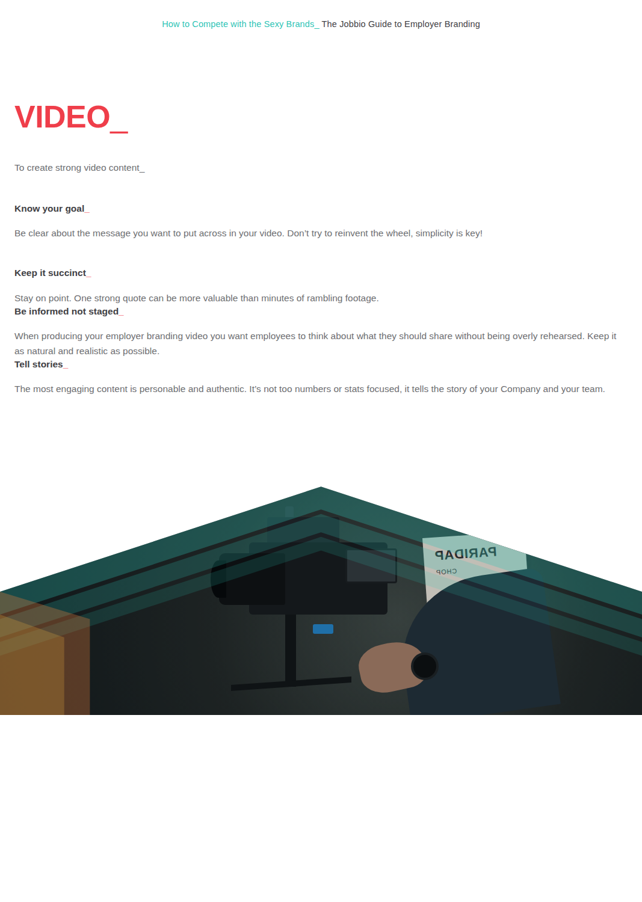How to Compete with the Sexy Brands_ The Jobbio Guide to Employer Branding
VIDEO_
To create strong video content_
Know your goal_
Be clear about the message you want to put across in your video. Don’t try to reinvent the wheel, simplicity is key!
Keep it succinct_
Stay on point. One strong quote can be more valuable than minutes of rambling footage.
Be informed not staged_
When producing your employer branding video you want employees to think about what they should share without being overly rehearsed. Keep it as natural and realistic as possible.
Tell stories_
The most engaging content is personable and authentic. It’s not too numbers or stats focused, it tells the story of your Company and your team.
PARIDAP
CHOP
22150 1W